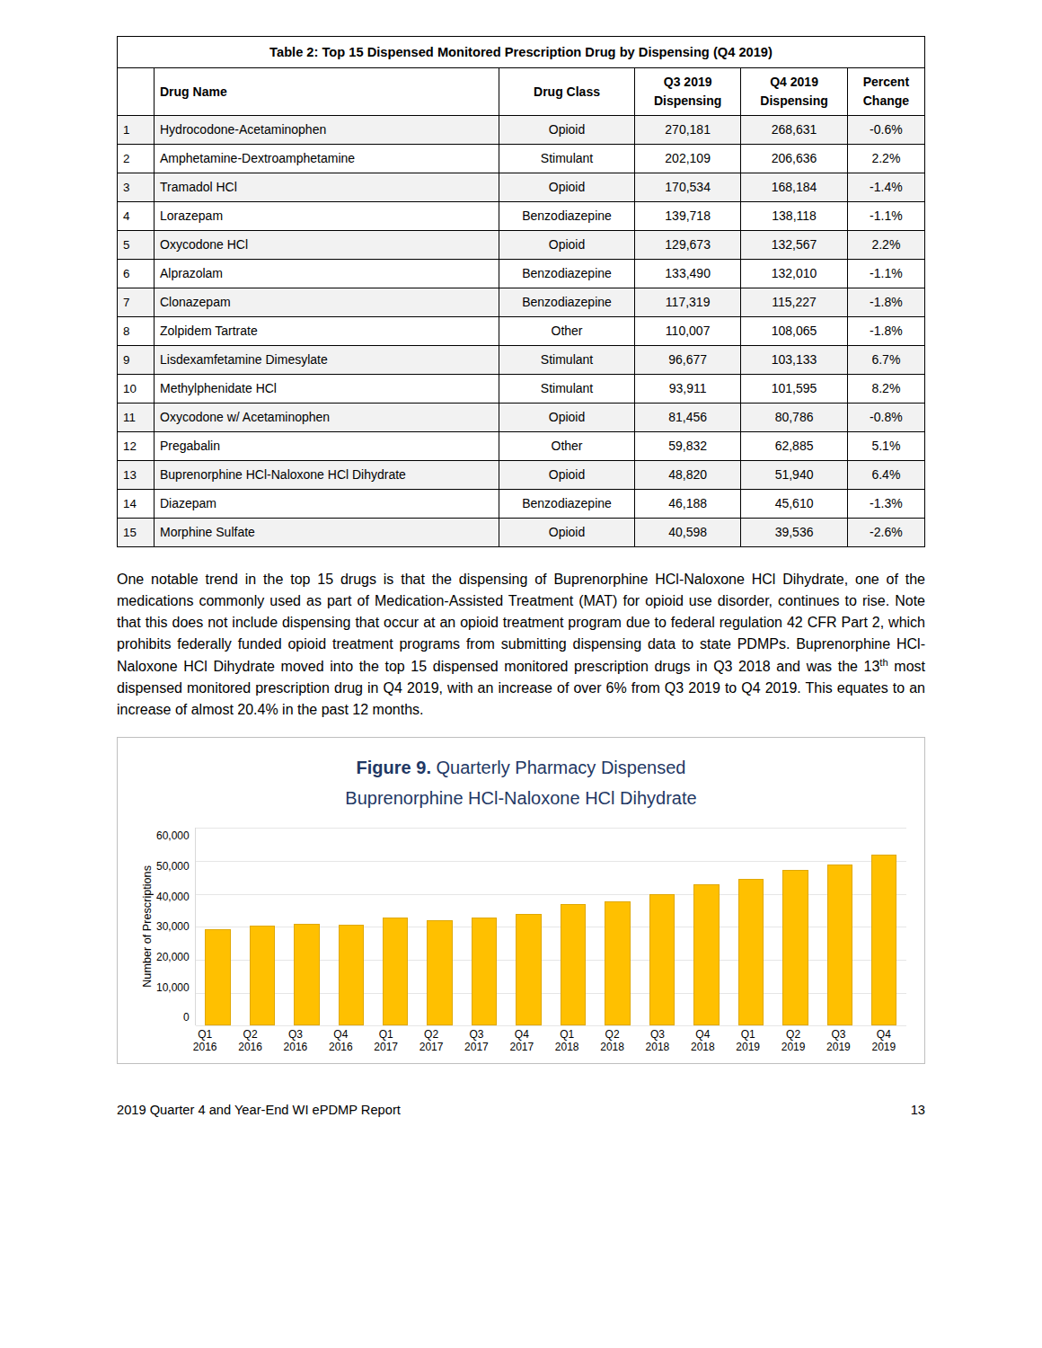Table 2: Top 15 Dispensed Monitored Prescription Drug by Dispensing (Q4 2019)
| | Drug Name | Drug Class | Q3 2019 Dispensing | Q4 2019 Dispensing | Percent Change |
| --- | --- | --- | --- | --- | --- |
| 1 | Hydrocodone-Acetaminophen | Opioid | 270,181 | 268,631 | -0.6% |
| 2 | Amphetamine-Dextroamphetamine | Stimulant | 202,109 | 206,636 | 2.2% |
| 3 | Tramadol HCl | Opioid | 170,534 | 168,184 | -1.4% |
| 4 | Lorazepam | Benzodiazepine | 139,718 | 138,118 | -1.1% |
| 5 | Oxycodone HCl | Opioid | 129,673 | 132,567 | 2.2% |
| 6 | Alprazolam | Benzodiazepine | 133,490 | 132,010 | -1.1% |
| 7 | Clonazepam | Benzodiazepine | 117,319 | 115,227 | -1.8% |
| 8 | Zolpidem Tartrate | Other | 110,007 | 108,065 | -1.8% |
| 9 | Lisdexamfetamine Dimesylate | Stimulant | 96,677 | 103,133 | 6.7% |
| 10 | Methylphenidate HCl | Stimulant | 93,911 | 101,595 | 8.2% |
| 11 | Oxycodone w/ Acetaminophen | Opioid | 81,456 | 80,786 | -0.8% |
| 12 | Pregabalin | Other | 59,832 | 62,885 | 5.1% |
| 13 | Buprenorphine HCl-Naloxone HCl Dihydrate | Opioid | 48,820 | 51,940 | 6.4% |
| 14 | Diazepam | Benzodiazepine | 46,188 | 45,610 | -1.3% |
| 15 | Morphine Sulfate | Opioid | 40,598 | 39,536 | -2.6% |
One notable trend in the top 15 drugs is that the dispensing of Buprenorphine HCl-Naloxone HCl Dihydrate, one of the medications commonly used as part of Medication-Assisted Treatment (MAT) for opioid use disorder, continues to rise. Note that this does not include dispensing that occur at an opioid treatment program due to federal regulation 42 CFR Part 2, which prohibits federally funded opioid treatment programs from submitting dispensing data to state PDMPs. Buprenorphine HCl-Naloxone HCl Dihydrate moved into the top 15 dispensed monitored prescription drugs in Q3 2018 and was the 13th most dispensed monitored prescription drug in Q4 2019, with an increase of over 6% from Q3 2019 to Q4 2019. This equates to an increase of almost 20.4% in the past 12 months.
Figure 9. Quarterly Pharmacy Dispensed
Buprenorphine HCl-Naloxone HCl Dihydrate
Number of Prescriptions
60,000
50,000
40,000
30,000
20,000
10,000
0
Q1
2016
Q2
2016
Q3
2016
Q4
2016
Q1
2017
Q2
2017
Q3
2017
Q4
2017
Q1
2018
Q2
2018
Q3
2018
Q4
2018
Q1
2019
Q2
2019
Q3
2019
Q4
2019
2019 Quarter 4 and Year-End WI ePDMP Report
13